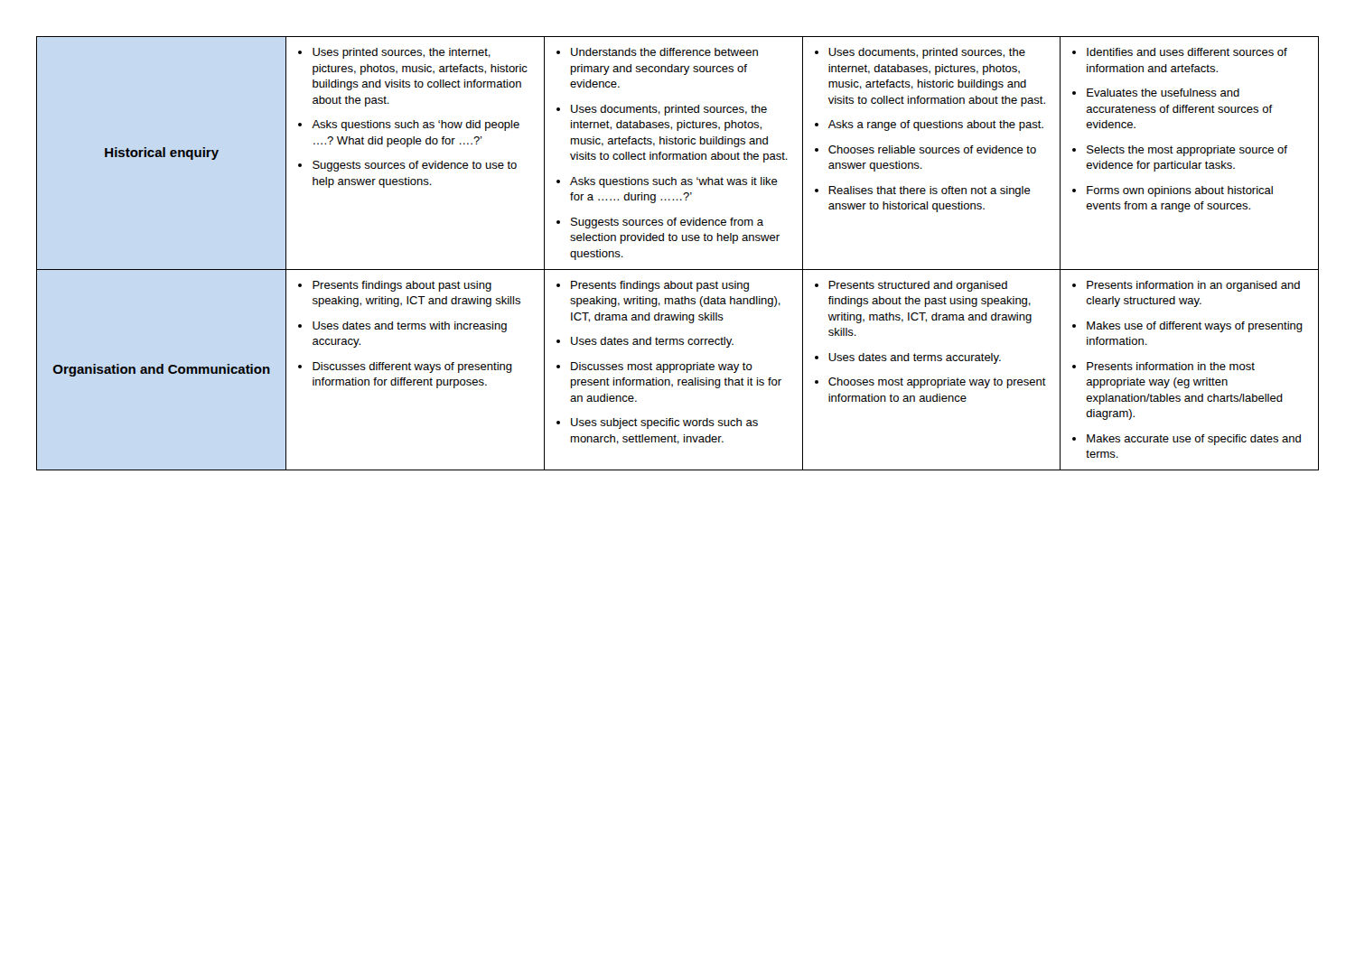| Historical enquiry | Uses printed sources, the internet, pictures, photos, music, artefacts, historic buildings and visits to collect information about the past. Asks questions such as ‘how did people ….? What did people do for ….?’ Suggests sources of evidence to use to help answer questions. | Understands the difference between primary and secondary sources of evidence. Uses documents, printed sources, the internet, databases, pictures, photos, music, artefacts, historic buildings and visits to collect information about the past. Asks questions such as ‘what was it like for a …… during ……?’ Suggests sources of evidence from a selection provided to use to help answer questions. | Uses documents, printed sources, the internet, databases, pictures, photos, music, artefacts, historic buildings and visits to collect information about the past. Asks a range of questions about the past. Chooses reliable sources of evidence to answer questions. Realises that there is often not a single answer to historical questions. | Identifies and uses different sources of information and artefacts. Evaluates the usefulness and accurateness of different sources of evidence. Selects the most appropriate source of evidence for particular tasks. Forms own opinions about historical events from a range of sources. |
| Organisation and Communication | Presents findings about past using speaking, writing, ICT and drawing skills Uses dates and terms with increasing accuracy. Discusses different ways of presenting information for different purposes. | Presents findings about past using speaking, writing, maths (data handling), ICT, drama and drawing skills Uses dates and terms correctly. Discusses most appropriate way to present information, realising that it is for an audience. Uses subject specific words such as monarch, settlement, invader. | Presents structured and organised findings about the past using speaking, writing, maths, ICT, drama and drawing skills. Uses dates and terms accurately. Chooses most appropriate way to present information to an audience | Presents information in an organised and clearly structured way. Makes use of different ways of presenting information. Presents information in the most appropriate way (eg written explanation/tables and charts/labelled diagram). Makes accurate use of specific dates and terms. |